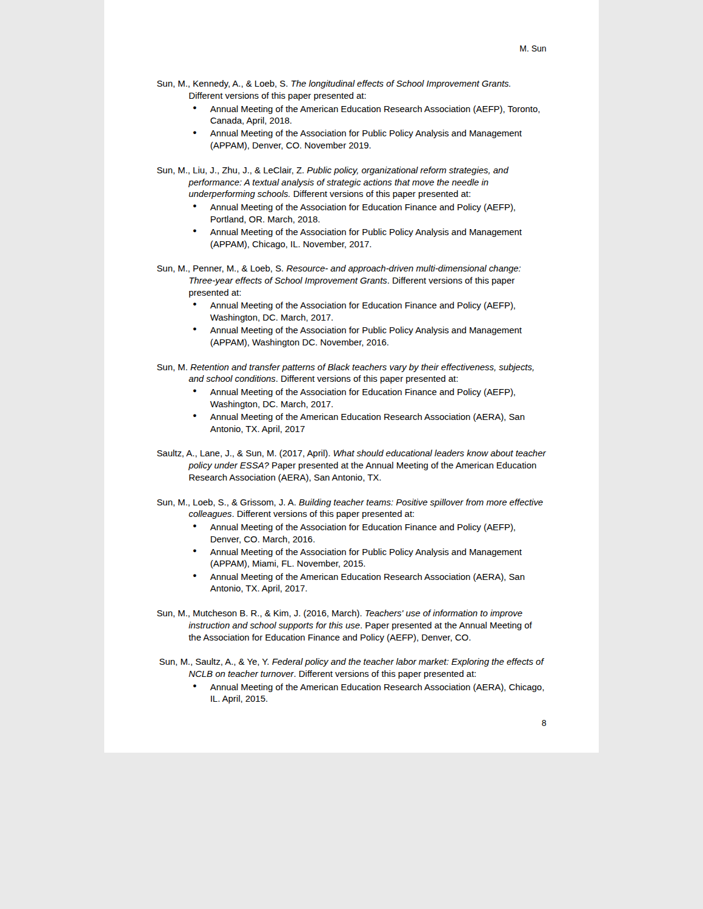M. Sun
Sun, M., Kennedy, A., & Loeb, S. The longitudinal effects of School Improvement Grants. Different versions of this paper presented at:
Annual Meeting of the American Education Research Association (AEFP), Toronto, Canada, April, 2018.
Annual Meeting of the Association for Public Policy Analysis and Management (APPAM), Denver, CO. November 2019.
Sun, M., Liu, J., Zhu, J., & LeClair, Z. Public policy, organizational reform strategies, and performance: A textual analysis of strategic actions that move the needle in underperforming schools. Different versions of this paper presented at:
Annual Meeting of the Association for Education Finance and Policy (AEFP), Portland, OR. March, 2018.
Annual Meeting of the Association for Public Policy Analysis and Management (APPAM), Chicago, IL. November, 2017.
Sun, M., Penner, M., & Loeb, S. Resource- and approach-driven multi-dimensional change: Three-year effects of School Improvement Grants. Different versions of this paper presented at:
Annual Meeting of the Association for Education Finance and Policy (AEFP), Washington, DC. March, 2017.
Annual Meeting of the Association for Public Policy Analysis and Management (APPAM), Washington DC. November, 2016.
Sun, M. Retention and transfer patterns of Black teachers vary by their effectiveness, subjects, and school conditions. Different versions of this paper presented at:
Annual Meeting of the Association for Education Finance and Policy (AEFP), Washington, DC. March, 2017.
Annual Meeting of the American Education Research Association (AERA), San Antonio, TX. April, 2017
Saultz, A., Lane, J., & Sun, M. (2017, April). What should educational leaders know about teacher policy under ESSA? Paper presented at the Annual Meeting of the American Education Research Association (AERA), San Antonio, TX.
Sun, M., Loeb, S., & Grissom, J. A. Building teacher teams: Positive spillover from more effective colleagues. Different versions of this paper presented at:
Annual Meeting of the Association for Education Finance and Policy (AEFP), Denver, CO. March, 2016.
Annual Meeting of the Association for Public Policy Analysis and Management (APPAM), Miami, FL. November, 2015.
Annual Meeting of the American Education Research Association (AERA), San Antonio, TX. April, 2017.
Sun, M., Mutcheson B. R., & Kim, J. (2016, March). Teachers' use of information to improve instruction and school supports for this use. Paper presented at the Annual Meeting of the Association for Education Finance and Policy (AEFP), Denver, CO.
Sun, M., Saultz, A., & Ye, Y. Federal policy and the teacher labor market: Exploring the effects of NCLB on teacher turnover. Different versions of this paper presented at:
Annual Meeting of the American Education Research Association (AERA), Chicago, IL. April, 2015.
8